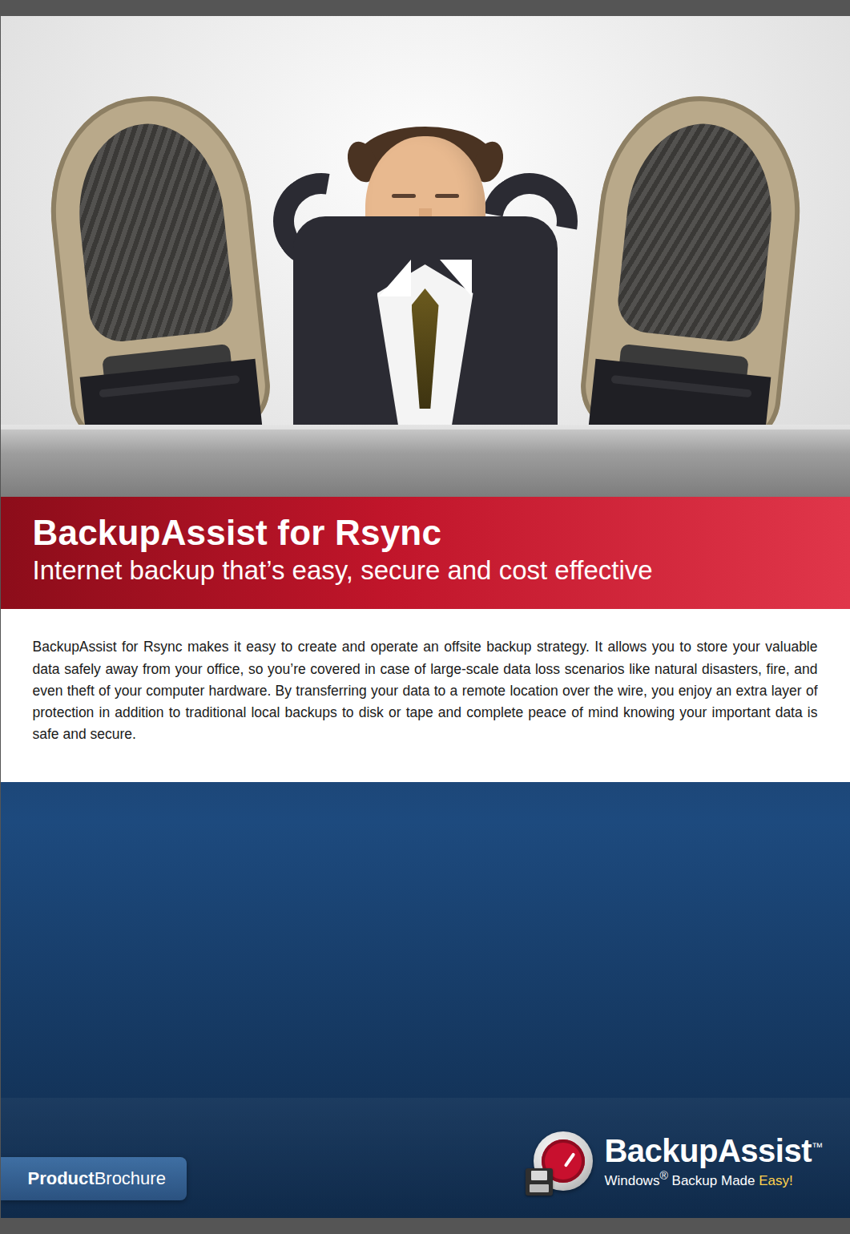BackupAssist for Rsync
Internet backup that’s easy, secure and cost effective
BackupAssist for Rsync makes it easy to create and operate an offsite backup strategy. It allows you to store your valuable data safely away from your office, so you’re covered in case of large-scale data loss scenarios like natural disasters, fire, and even theft of your computer hardware. By transferring your data to a remote location over the wire, you enjoy an extra layer of protection in addition to traditional local backups to disk or tape and complete peace of mind knowing your important data is safe and secure.
Product Brochure
BackupAssist™
Windows® Backup Made Easy!